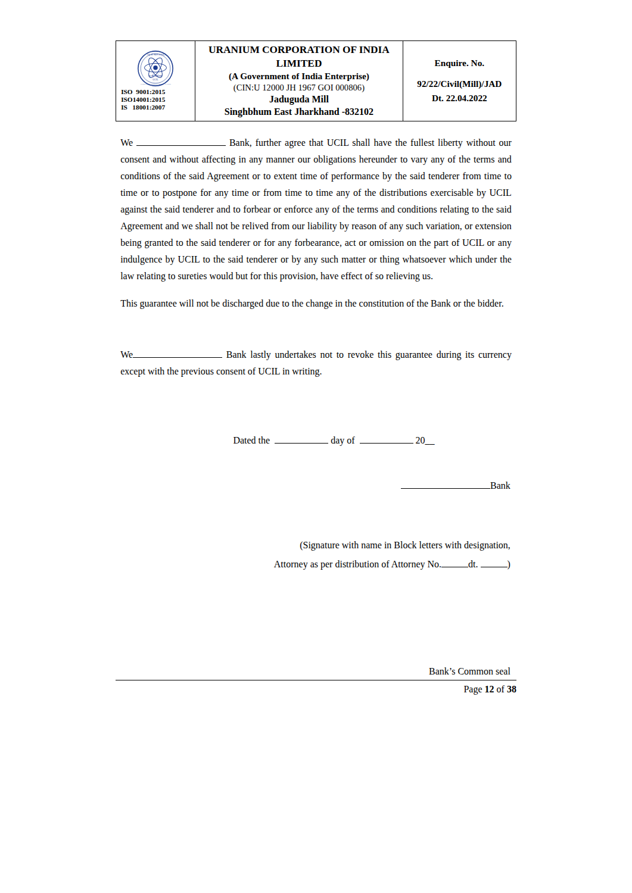| राष्ट्र की सेवा में परमाणु यू सी आई एल UCIL ATOM IN THE SERVICE OF THE NATION ISO 9001:2015 ISO14001:2015 IS 18001:2007 | URANIUM CORPORATION OF INDIA LIMITED (A Government of India Enterprise) (CIN:U 12000 JH 1967 GOI 000806) Jaduguda Mill Singhbhum East Jharkhand -832102 | Enquire. No. 92/22/Civil(Mill)/JAD Dt. 22.04.2022 |
We Bank, further agree that UCIL shall have the fullest liberty without our consent and without affecting in any manner our obligations hereunder to vary any of the terms and conditions of the said Agreement or to extent time of performance by the said tenderer from time to time or to postpone for any time or from time to time any of the distributions exercisable by UCIL against the said tenderer and to forbear or enforce any of the terms and conditions relating to the said Agreement and we shall not be relived from our liability by reason of any such variation, or extension being granted to the said tenderer or for any forbearance, act or omission on the part of UCIL or any indulgence by UCIL to the said tenderer or by any such matter or thing whatsoever which under the law relating to sureties would but for this provision, have effect of so relieving us.
This guarantee will not be discharged due to the change in the constitution of the Bank or the bidder.
We Bank lastly undertakes not to revoke this guarantee during its currency except with the previous consent of UCIL in writing.
Dated the day of 20__
Bank
(Signature with name in Block letters with designation,
Attorney as per distribution of Attorney No. dt. )
Bank’s Common seal
Page 12 of 38